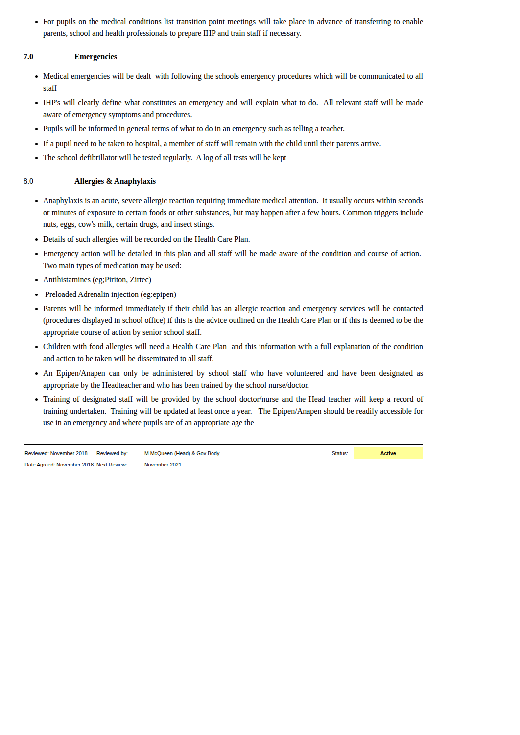For pupils on the medical conditions list transition point meetings will take place in advance of transferring to enable parents, school and health professionals to prepare IHP and train staff if necessary.
7.0 Emergencies
Medical emergencies will be dealt with following the schools emergency procedures which will be communicated to all staff
IHP's will clearly define what constitutes an emergency and will explain what to do. All relevant staff will be made aware of emergency symptoms and procedures.
Pupils will be informed in general terms of what to do in an emergency such as telling a teacher.
If a pupil need to be taken to hospital, a member of staff will remain with the child until their parents arrive.
The school defibrillator will be tested regularly. A log of all tests will be kept
8.0 Allergies & Anaphylaxis
Anaphylaxis is an acute, severe allergic reaction requiring immediate medical attention. It usually occurs within seconds or minutes of exposure to certain foods or other substances, but may happen after a few hours. Common triggers include nuts, eggs, cow's milk, certain drugs, and insect stings.
Details of such allergies will be recorded on the Health Care Plan.
Emergency action will be detailed in this plan and all staff will be made aware of the condition and course of action. Two main types of medication may be used:
Antihistamines (eg;Piriton, Zirtec)
Preloaded Adrenalin injection (eg:epipen)
Parents will be informed immediately if their child has an allergic reaction and emergency services will be contacted (procedures displayed in school office) if this is the advice outlined on the Health Care Plan or if this is deemed to be the appropriate course of action by senior school staff.
Children with food allergies will need a Health Care Plan and this information with a full explanation of the condition and action to be taken will be disseminated to all staff.
An Epipen/Anapen can only be administered by school staff who have volunteered and have been designated as appropriate by the Headteacher and who has been trained by the school nurse/doctor.
Training of designated staff will be provided by the school doctor/nurse and the Head teacher will keep a record of training undertaken. Training will be updated at least once a year. The Epipen/Anapen should be readily accessible for use in an emergency and where pupils are of an appropriate age the
| Reviewed: November 2018 | Reviewed by: | M McQueen (Head) & Gov Body | Status: | Active |
| Date Agreed: November 2018 | Next Review: | November 2021 | | |